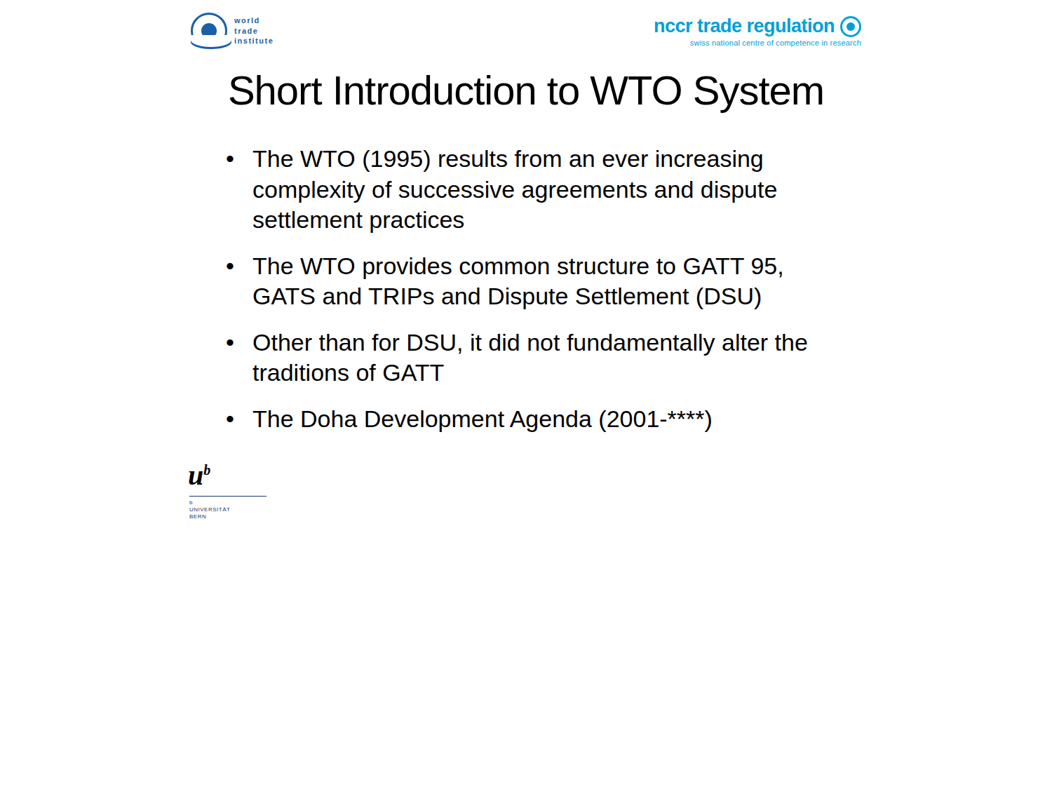world
trade
institute
nccr trade regulation
swiss national centre of competence in research
Short Introduction to WTO System
The WTO (1995) results from an ever increasing complexity of successive agreements and dispute settlement practices
The WTO provides common structure to GATT 95, GATS and TRIPs and Dispute Settlement (DSU)
Other than for DSU, it did not fundamentally alter the traditions of GATT
The Doha Development Agenda (2001-****)
ub
b
UNIVERSITÄT
BERN